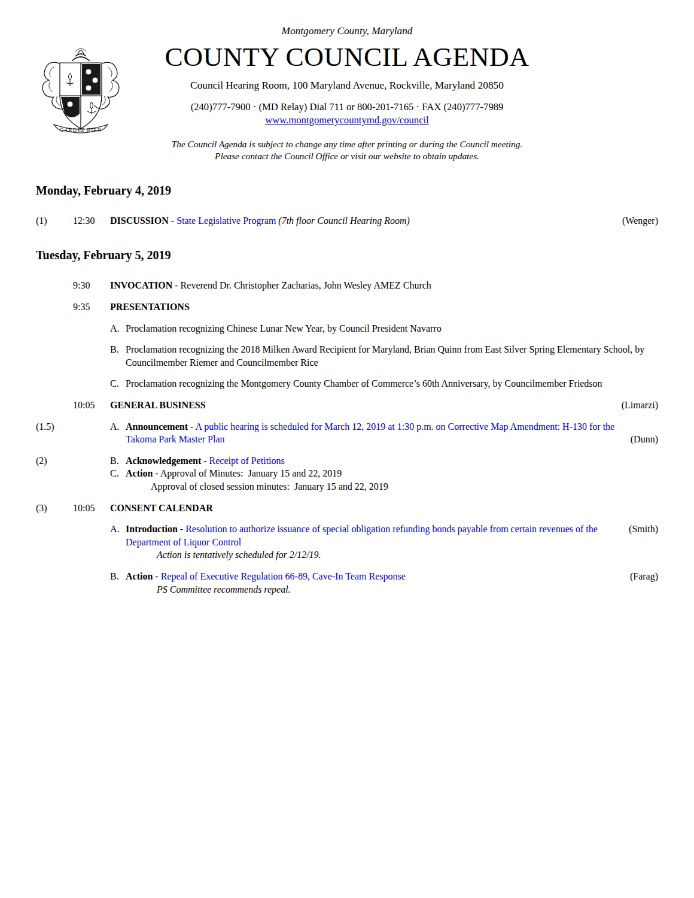GARDEZ BIEN
Montgomery County, Maryland
COUNTY COUNCIL AGENDA
Council Hearing Room, 100 Maryland Avenue, Rockville, Maryland 20850
(240)777-7900 · (MD Relay) Dial 711 or 800-201-7165 · FAX (240)777-7989
www.montgomerycountymd.gov/council
The Council Agenda is subject to change any time after printing or during the Council meeting.
Please contact the Council Office or visit our website to obtain updates.
Monday, February 4, 2019
| (1) | 12:30 | DISCUSSION - State Legislative Program (7th floor Council Hearing Room) | (Wenger) |
Tuesday, February 5, 2019
| | 9:30 | INVOCATION - Reverend Dr. Christopher Zacharias, John Wesley AMEZ Church |
| | 9:35 | PRESENTATIONS |
| | | A. Proclamation recognizing Chinese Lunar New Year, by Council President Navarro B. Proclamation recognizing the 2018 Milken Award Recipient for Maryland, Brian Quinn from East Silver Spring Elementary School, by Councilmember Riemer and Councilmember Rice C. Proclamation recognizing the Montgomery County Chamber of Commerce’s 60th Anniversary, by Councilmember Friedson |
| | 10:05 | GENERAL BUSINESS | (Limarzi) |
| (1.5) | | A. Announcement - A public hearing is scheduled for March 12, 2019 at 1:30 p.m. on Corrective Map Amendment: H-130 for the Takoma Park Master Plan | (Dunn) |
| (2) | | B. Acknowledgement - Receipt of Petitions C. Action - Approval of Minutes: January 15 and 22, 2019 Approval of closed session minutes: January 15 and 22, 2019 |
| (3) | 10:05 | CONSENT CALENDAR |
| | | A. Introduction - Resolution to authorize issuance of special obligation refunding bonds payable from certain revenues of the Department of Liquor Control (Smith) Action is tentatively scheduled for 2/12/19. B. Action - Repeal of Executive Regulation 66-89, Cave-In Team Response (Farag) PS Committee recommends repeal. |